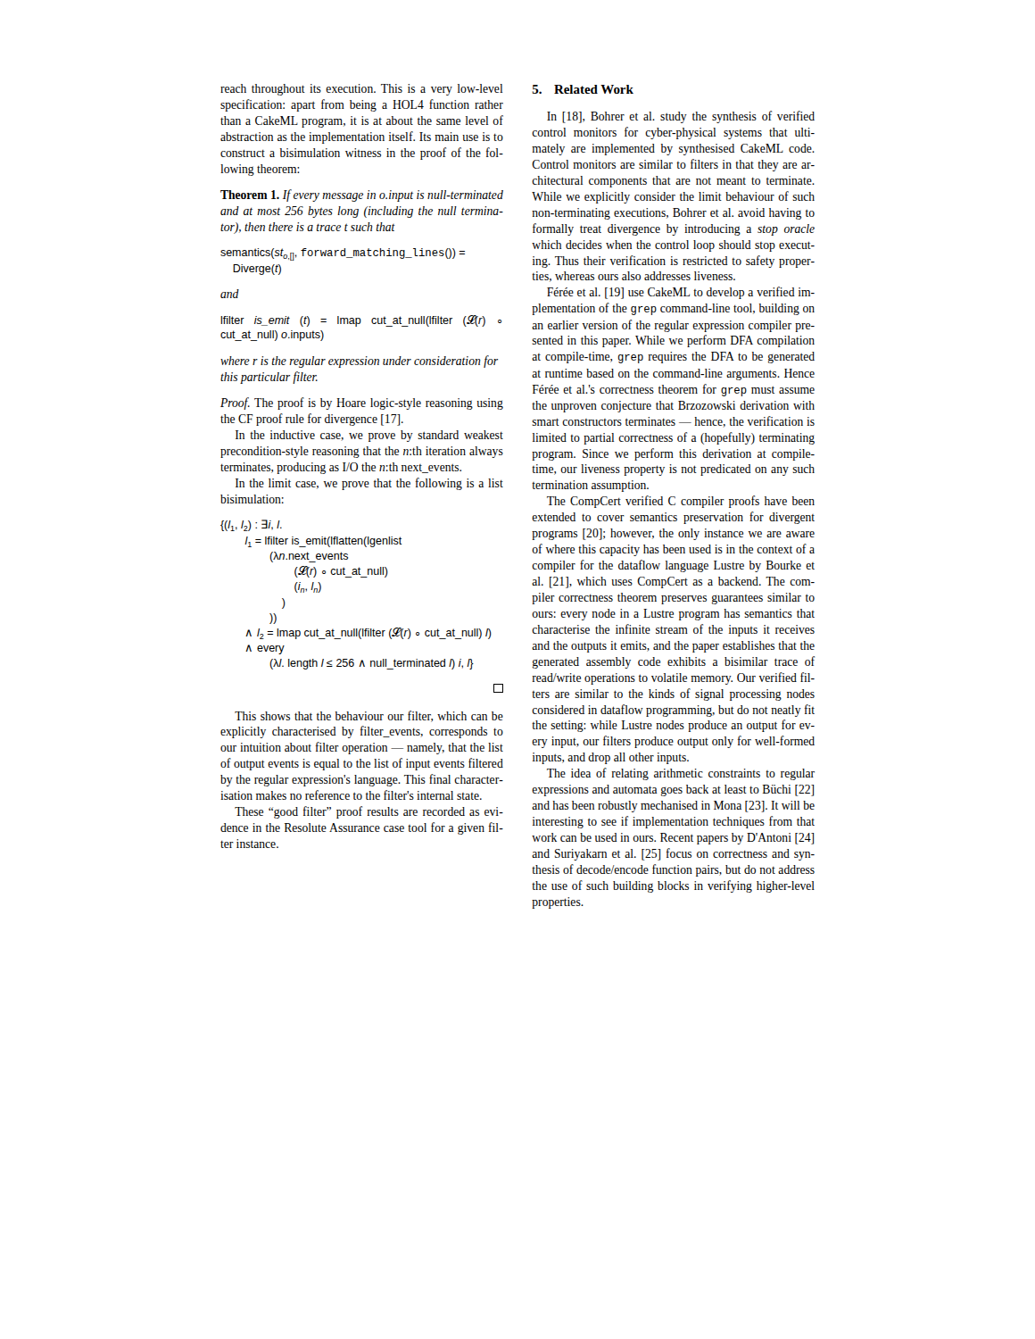reach throughout its execution. This is a very low-level specification: apart from being a HOL4 function rather than a CakeML program, it is at about the same level of abstraction as the implementation itself. Its main use is to construct a bisimulation witness in the proof of the following theorem:
Theorem 1. If every message in o.input is null-terminated and at most 256 bytes long (including the null terminator), then there is a trace t such that
semantics(sto,[], forward_matching_lines()) = Diverge(t)
and
lfilter is_emit (t) = lmap cut_at_null(lfilter (𝓛(r) ∘ cut_at_null) o.inputs)
where r is the regular expression under consideration for this particular filter.
Proof. The proof is by Hoare logic-style reasoning using the CF proof rule for divergence [17].
In the inductive case, we prove by standard weakest precondition-style reasoning that the n:th iteration always terminates, producing as I/O the n:th next_events.
In the limit case, we prove that the following is a list bisimulation:
{(l1, l2) : ∃i, l. l1 = lfilter is_emit(lflatten(lgenlist (λn.next_events (𝓛(r) ∘ cut_at_null) (in, ln) ) )) ∧ l2 = lmap cut_at_null(lfilter (𝓛(r) ∘ cut_at_null) l) ∧ every (λl. length l ≤ 256 ∧ null_terminated l) i, l}
This shows that the behaviour our filter, which can be explicitly characterised by filter_events, corresponds to our intuition about filter operation — namely, that the list of output events is equal to the list of input events filtered by the regular expression's language. This final characterisation makes no reference to the filter's internal state.
These “good filter” proof results are recorded as evidence in the Resolute Assurance case tool for a given filter instance.
5. Related Work
In [18], Bohrer et al. study the synthesis of verified control monitors for cyber-physical systems that ultimately are implemented by synthesised CakeML code. Control monitors are similar to filters in that they are architectural components that are not meant to terminate. While we explicitly consider the limit behaviour of such non-terminating executions, Bohrer et al. avoid having to formally treat divergence by introducing a stop oracle which decides when the control loop should stop executing. Thus their verification is restricted to safety properties, whereas ours also addresses liveness.
Férée et al. [19] use CakeML to develop a verified implementation of the grep command-line tool, building on an earlier version of the regular expression compiler presented in this paper. While we perform DFA compilation at compile-time, grep requires the DFA to be generated at runtime based on the command-line arguments. Hence Férée et al.'s correctness theorem for grep must assume the unproven conjecture that Brzozowski derivation with smart constructors terminates — hence, the verification is limited to partial correctness of a (hopefully) terminating program. Since we perform this derivation at compile-time, our liveness property is not predicated on any such termination assumption.
The CompCert verified C compiler proofs have been extended to cover semantics preservation for divergent programs [20]; however, the only instance we are aware of where this capacity has been used is in the context of a compiler for the dataflow language Lustre by Bourke et al. [21], which uses CompCert as a backend. The compiler correctness theorem preserves guarantees similar to ours: every node in a Lustre program has semantics that characterise the infinite stream of the inputs it receives and the outputs it emits, and the paper establishes that the generated assembly code exhibits a bisimilar trace of read/write operations to volatile memory. Our verified filters are similar to the kinds of signal processing nodes considered in dataflow programming, but do not neatly fit the setting: while Lustre nodes produce an output for every input, our filters produce output only for well-formed inputs, and drop all other inputs.
The idea of relating arithmetic constraints to regular expressions and automata goes back at least to Büchi [22] and has been robustly mechanised in Mona [23]. It will be interesting to see if implementation techniques from that work can be used in ours. Recent papers by D'Antoni [24] and Suriyakarn et al. [25] focus on correctness and synthesis of decode/encode function pairs, but do not address the use of such building blocks in verifying higher-level properties.